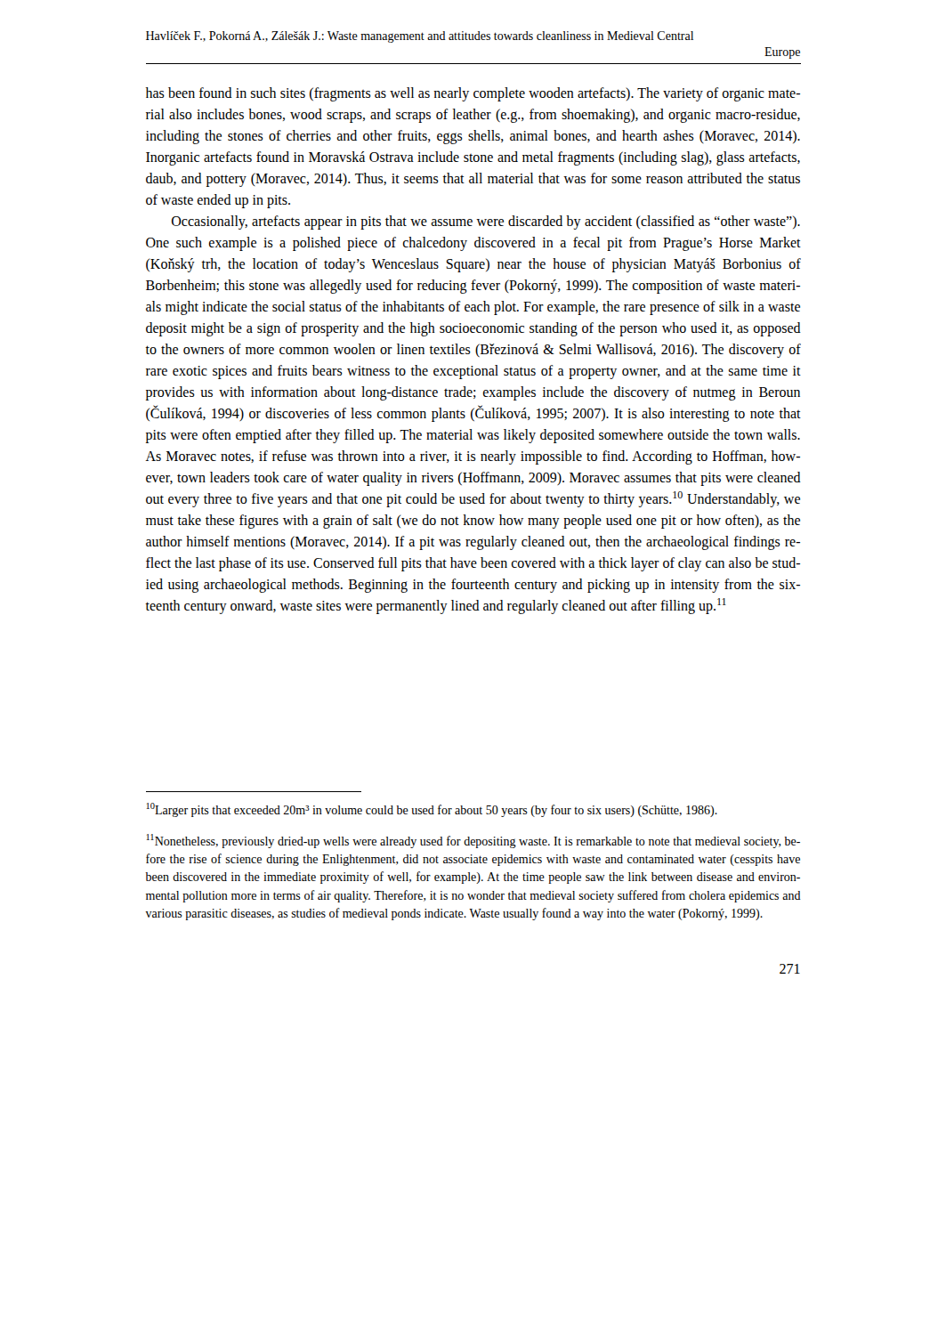Havlíček F., Pokorná A., Zálešák J.: Waste management and attitudes towards cleanliness in Medieval Central Europe
has been found in such sites (fragments as well as nearly complete wooden artefacts). The variety of organic material also includes bones, wood scraps, and scraps of leather (e.g., from shoemaking), and organic macro-residue, including the stones of cherries and other fruits, eggs shells, animal bones, and hearth ashes (Moravec, 2014). Inorganic artefacts found in Moravská Ostrava include stone and metal fragments (including slag), glass artefacts, daub, and pottery (Moravec, 2014). Thus, it seems that all material that was for some reason attributed the status of waste ended up in pits.
Occasionally, artefacts appear in pits that we assume were discarded by accident (classified as “other waste”). One such example is a polished piece of chalcedony discovered in a fecal pit from Prague’s Horse Market (Koňský trh, the location of today’s Wenceslaus Square) near the house of physician Matyáš Borbonius of Borbenheim; this stone was allegedly used for reducing fever (Pokorný, 1999). The composition of waste materials might indicate the social status of the inhabitants of each plot. For example, the rare presence of silk in a waste deposit might be a sign of prosperity and the high socioeconomic standing of the person who used it, as opposed to the owners of more common woolen or linen textiles (Březinová & Selmi Wallisová, 2016). The discovery of rare exotic spices and fruits bears witness to the exceptional status of a property owner, and at the same time it provides us with information about long-distance trade; examples include the discovery of nutmeg in Beroun (Čulíková, 1994) or discoveries of less common plants (Čulíková, 1995; 2007). It is also interesting to note that pits were often emptied after they filled up. The material was likely deposited somewhere outside the town walls. As Moravec notes, if refuse was thrown into a river, it is nearly impossible to find. According to Hoffman, however, town leaders took care of water quality in rivers (Hoffmann, 2009). Moravec assumes that pits were cleaned out every three to five years and that one pit could be used for about twenty to thirty years.10 Understandably, we must take these figures with a grain of salt (we do not know how many people used one pit or how often), as the author himself mentions (Moravec, 2014). If a pit was regularly cleaned out, then the archaeological findings reflect the last phase of its use. Conserved full pits that have been covered with a thick layer of clay can also be studied using archaeological methods. Beginning in the fourteenth century and picking up in intensity from the sixteenth century onward, waste sites were permanently lined and regularly cleaned out after filling up.11
10Larger pits that exceeded 20m³ in volume could be used for about 50 years (by four to six users) (Schütte, 1986).
11Nonetheless, previously dried-up wells were already used for depositing waste. It is remarkable to note that medieval society, before the rise of science during the Enlightenment, did not associate epidemics with waste and contaminated water (cesspits have been discovered in the immediate proximity of well, for example). At the time people saw the link between disease and environmental pollution more in terms of air quality. Therefore, it is no wonder that medieval society suffered from cholera epidemics and various parasitic diseases, as studies of medieval ponds indicate. Waste usually found a way into the water (Pokorný, 1999).
271